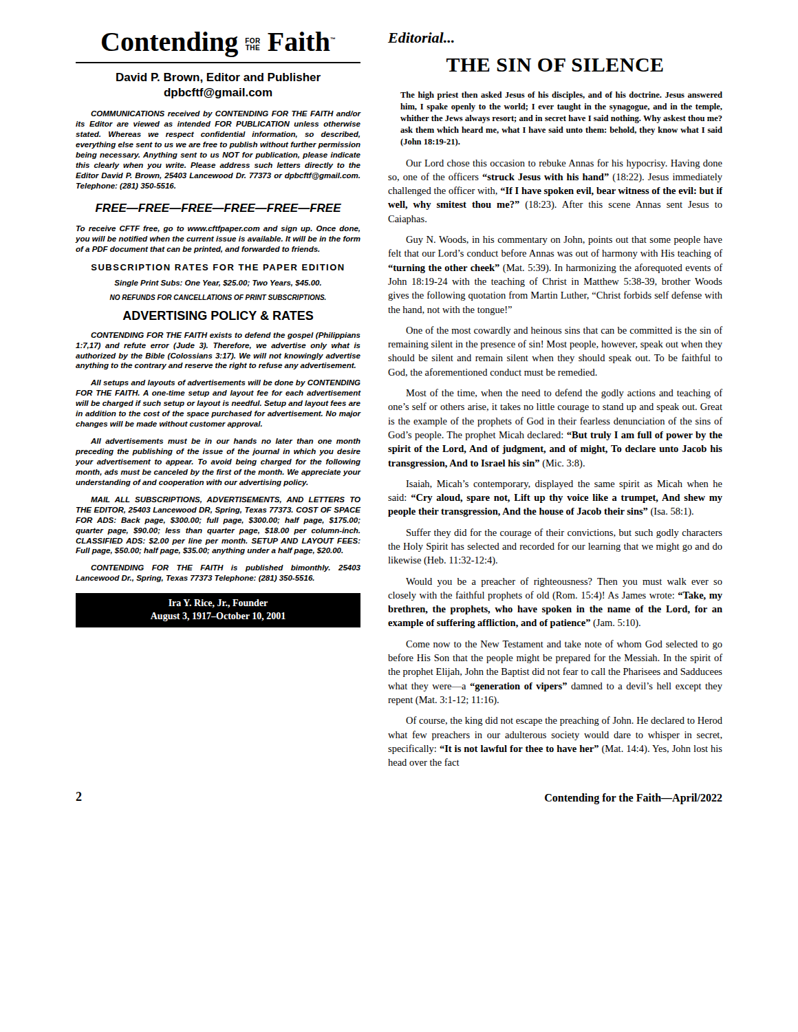Contending FOR
THE Faith™
David P. Brown, Editor and Publisher
dpbcftf@gmail.com
COMMUNICATIONS received by CONTENDING FOR THE FAITH and/or its Editor are viewed as intended FOR PUBLICATION unless otherwise stated. Whereas we respect confidential information, so described, everything else sent to us we are free to publish without further permission being necessary. Anything sent to us NOT for publication, please indicate this clearly when you write. Please address such letters directly to the Editor David P. Brown, 25403 Lancewood Dr. 77373 or dpbcftf@gmail.com. Telephone: (281) 350-5516.
FREE—FREE—FREE—FREE—FREE—FREE
To receive CFTF free, go to www.cftfpaper.com and sign up. Once done, you will be notified when the current issue is available. It will be in the form of a PDF document that can be printed, and forwarded to friends.
SUBSCRIPTION RATES FOR THE PAPER EDITION
Single Print Subs: One Year, $25.00; Two Years, $45.00.
NO REFUNDS FOR CANCELLATIONS OF PRINT SUBSCRIPTIONS.
ADVERTISING POLICY & RATES
CONTENDING FOR THE FAITH exists to defend the gospel (Philippians 1:7,17) and refute error (Jude 3). Therefore, we advertise only what is authorized by the Bible (Colossians 3:17). We will not knowingly advertise anything to the contrary and reserve the right to refuse any advertisement.
All setups and layouts of advertisements will be done by CONTENDING FOR THE FAITH. A one-time setup and layout fee for each advertisement will be charged if such setup or layout is needful. Setup and layout fees are in addition to the cost of the space purchased for advertisement. No major changes will be made without customer approval.
All advertisements must be in our hands no later than one month preceding the publishing of the issue of the journal in which you desire your advertisement to appear. To avoid being charged for the following month, ads must be canceled by the first of the month. We appreciate your understanding of and cooperation with our advertising policy.
MAIL ALL SUBSCRIPTIONS, ADVERTISEMENTS, AND LETTERS TO THE EDITOR, 25403 Lancewood DR, Spring, Texas 77373. COST OF SPACE FOR ADS: Back page, $300.00; full page, $300.00; half page, $175.00; quarter page, $90.00; less than quarter page, $18.00 per column-inch. CLASSIFIED ADS: $2.00 per line per month. SETUP AND LAYOUT FEES: Full page, $50.00; half page, $35.00; anything under a half page, $20.00.
CONTENDING FOR THE FAITH is published bimonthly. 25403 Lancewood Dr., Spring, Texas 77373 Telephone: (281) 350-5516.
Ira Y. Rice, Jr., Founder
August 3, 1917–October 10, 2001
Editorial...
THE SIN OF SILENCE
The high priest then asked Jesus of his disciples, and of his doctrine. Jesus answered him, I spake openly to the world; I ever taught in the synagogue, and in the temple, whither the Jews always resort; and in secret have I said nothing. Why askest thou me? ask them which heard me, what I have said unto them: behold, they know what I said (John 18:19-21).
Our Lord chose this occasion to rebuke Annas for his hypocrisy. Having done so, one of the officers “struck Jesus with his hand” (18:22). Jesus immediately challenged the officer with, “If I have spoken evil, bear witness of the evil: but if well, why smitest thou me?” (18:23). After this scene Annas sent Jesus to Caiaphas.
Guy N. Woods, in his commentary on John, points out that some people have felt that our Lord’s conduct before Annas was out of harmony with His teaching of “turning the other cheek” (Mat. 5:39). In harmonizing the aforequoted events of John 18:19-24 with the teaching of Christ in Matthew 5:38-39, brother Woods gives the following quotation from Martin Luther, “Christ forbids self defense with the hand, not with the tongue!”
One of the most cowardly and heinous sins that can be committed is the sin of remaining silent in the presence of sin! Most people, however, speak out when they should be silent and remain silent when they should speak out. To be faithful to God, the aforementioned conduct must be remedied.
Most of the time, when the need to defend the godly actions and teaching of one’s self or others arise, it takes no little courage to stand up and speak out. Great is the example of the prophets of God in their fearless denunciation of the sins of God’s people. The prophet Micah declared: “But truly I am full of power by the spirit of the Lord, And of judgment, and of might, To declare unto Jacob his transgression, And to Israel his sin” (Mic. 3:8).
Isaiah, Micah’s contemporary, displayed the same spirit as Micah when he said: “Cry aloud, spare not, Lift up thy voice like a trumpet, And shew my people their transgression, And the house of Jacob their sins” (Isa. 58:1).
Suffer they did for the courage of their convictions, but such godly characters the Holy Spirit has selected and recorded for our learning that we might go and do likewise (Heb. 11:32-12:4).
Would you be a preacher of righteousness? Then you must walk ever so closely with the faithful prophets of old (Rom. 15:4)! As James wrote: “Take, my brethren, the prophets, who have spoken in the name of the Lord, for an example of suffering affliction, and of patience” (Jam. 5:10).
Come now to the New Testament and take note of whom God selected to go before His Son that the people might be prepared for the Messiah. In the spirit of the prophet Elijah, John the Baptist did not fear to call the Pharisees and Sadducees what they were—a “generation of vipers” damned to a devil’s hell except they repent (Mat. 3:1-12; 11:16).
Of course, the king did not escape the preaching of John. He declared to Herod what few preachers in our adulterous society would dare to whisper in secret, specifically: “It is not lawful for thee to have her” (Mat. 14:4). Yes, John lost his head over the fact
2
Contending for the Faith—April/2022